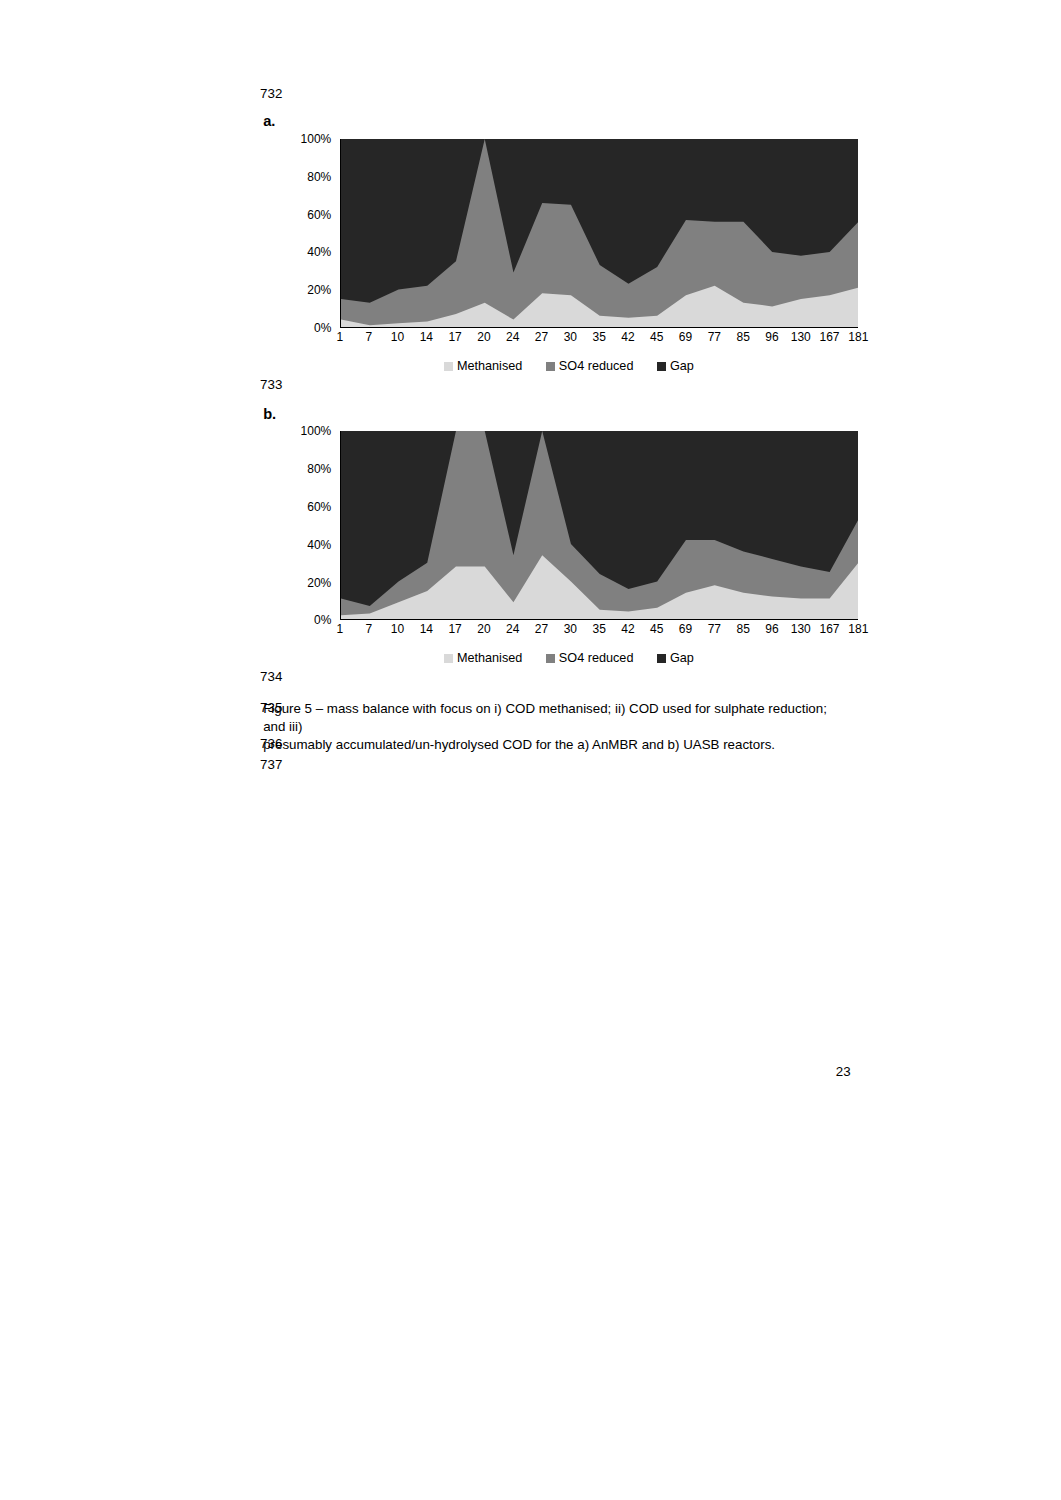732
a.
100% 80% 60% 40% 20% 0%
1 7 10 14 17 20 24 27 30 35 42 45 69 77 85 96 130 167 181
Methanised SO4 reduced Gap
733
b.
100% 80% 60% 40% 20% 0%
1 7 10 14 17 20 24 27 30 35 42 45 69 77 85 96 130 167 181
Methanised SO4 reduced Gap
734
735
Figure 5 – mass balance with focus on i) COD methanised; ii) COD used for sulphate reduction; and iii)
736
presumably accumulated/un-hydrolysed COD for the a) AnMBR and b) UASB reactors.
737
23